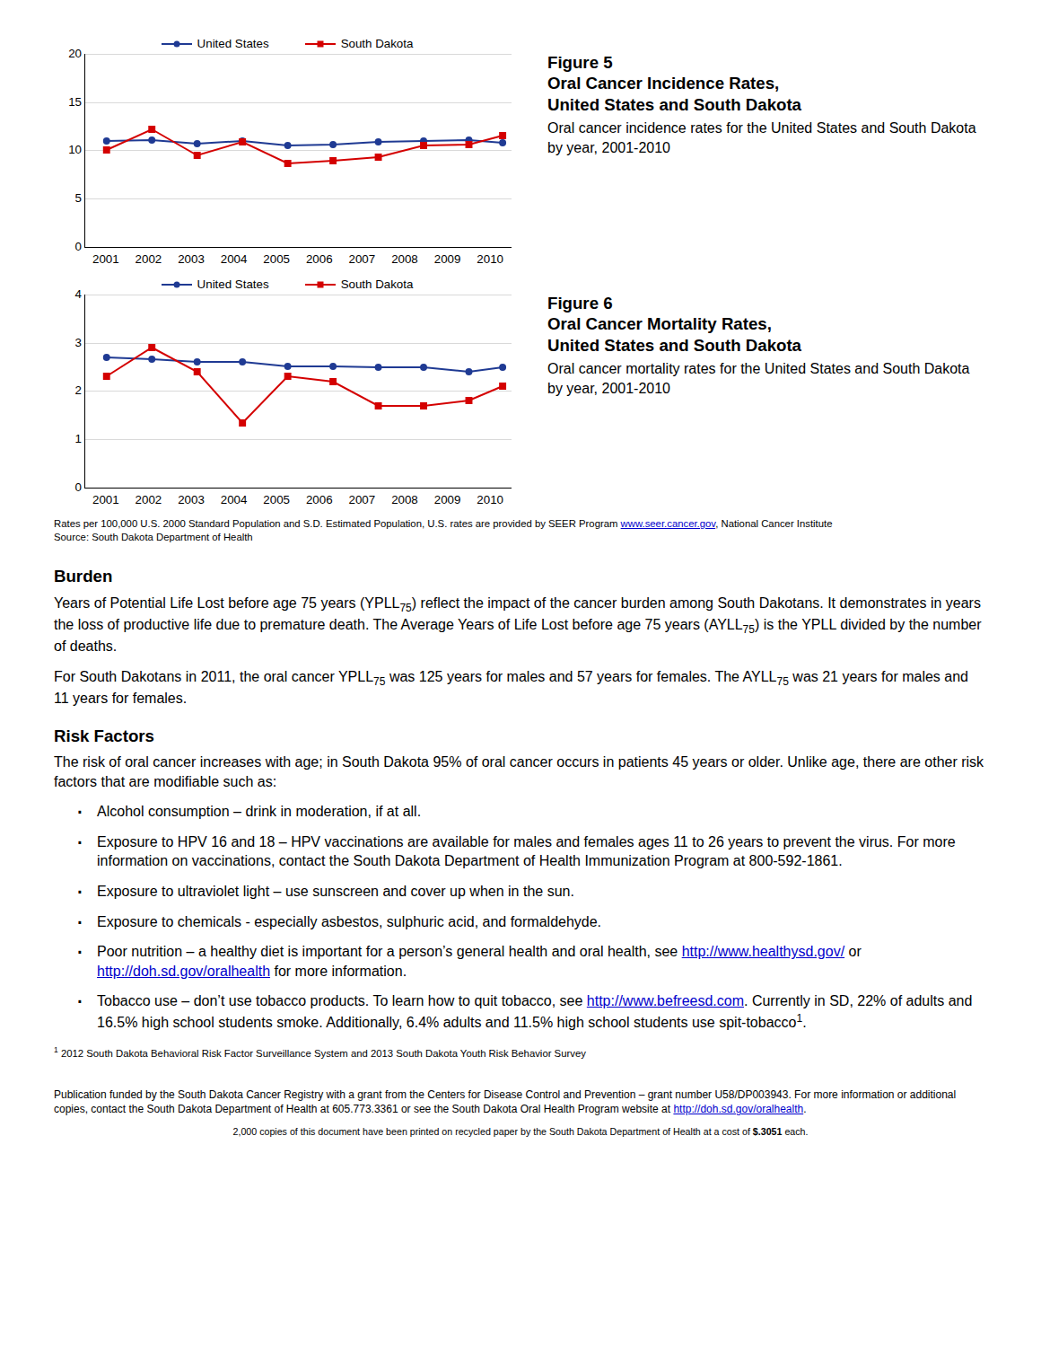United States South Dakota
20 15 10 5 0
2001200220032004200520062007200820092010
Figure 5
Oral Cancer Incidence Rates,
United States and South Dakota
Oral cancer incidence rates for the United States and South Dakota by year, 2001-2010
United States South Dakota
4 3 2 1 0
2001200220032004200520062007200820092010
Figure 6
Oral Cancer Mortality Rates,
United States and South Dakota
Oral cancer mortality rates for the United States and South Dakota by year, 2001-2010
Rates per 100,000 U.S. 2000 Standard Population and S.D. Estimated Population, U.S. rates are provided by SEER Program www.seer.cancer.gov, National Cancer Institute
Source: South Dakota Department of Health
Burden
Years of Potential Life Lost before age 75 years (YPLL75) reflect the impact of the cancer burden among South Dakotans. It demonstrates in years the loss of productive life due to premature death. The Average Years of Life Lost before age 75 years (AYLL75) is the YPLL divided by the number of deaths.
For South Dakotans in 2011, the oral cancer YPLL75 was 125 years for males and 57 years for females. The AYLL75 was 21 years for males and 11 years for females.
Risk Factors
The risk of oral cancer increases with age; in South Dakota 95% of oral cancer occurs in patients 45 years or older. Unlike age, there are other risk factors that are modifiable such as:
Alcohol consumption – drink in moderation, if at all.
Exposure to HPV 16 and 18 – HPV vaccinations are available for males and females ages 11 to 26 years to prevent the virus. For more information on vaccinations, contact the South Dakota Department of Health Immunization Program at 800-592-1861.
Exposure to ultraviolet light – use sunscreen and cover up when in the sun.
Exposure to chemicals - especially asbestos, sulphuric acid, and formaldehyde.
Poor nutrition – a healthy diet is important for a person’s general health and oral health, see http://www.healthysd.gov/ or http://doh.sd.gov/oralhealth for more information.
Tobacco use – don’t use tobacco products. To learn how to quit tobacco, see http://www.befreesd.com. Currently in SD, 22% of adults and 16.5% high school students smoke. Additionally, 6.4% adults and 11.5% high school students use spit-tobacco1.
1 2012 South Dakota Behavioral Risk Factor Surveillance System and 2013 South Dakota Youth Risk Behavior Survey
Publication funded by the South Dakota Cancer Registry with a grant from the Centers for Disease Control and Prevention – grant number U58/DP003943. For more information or additional copies, contact the South Dakota Department of Health at 605.773.3361 or see the South Dakota Oral Health Program website at http://doh.sd.gov/oralhealth.
2,000 copies of this document have been printed on recycled paper by the South Dakota Department of Health at a cost of $.3051 each.